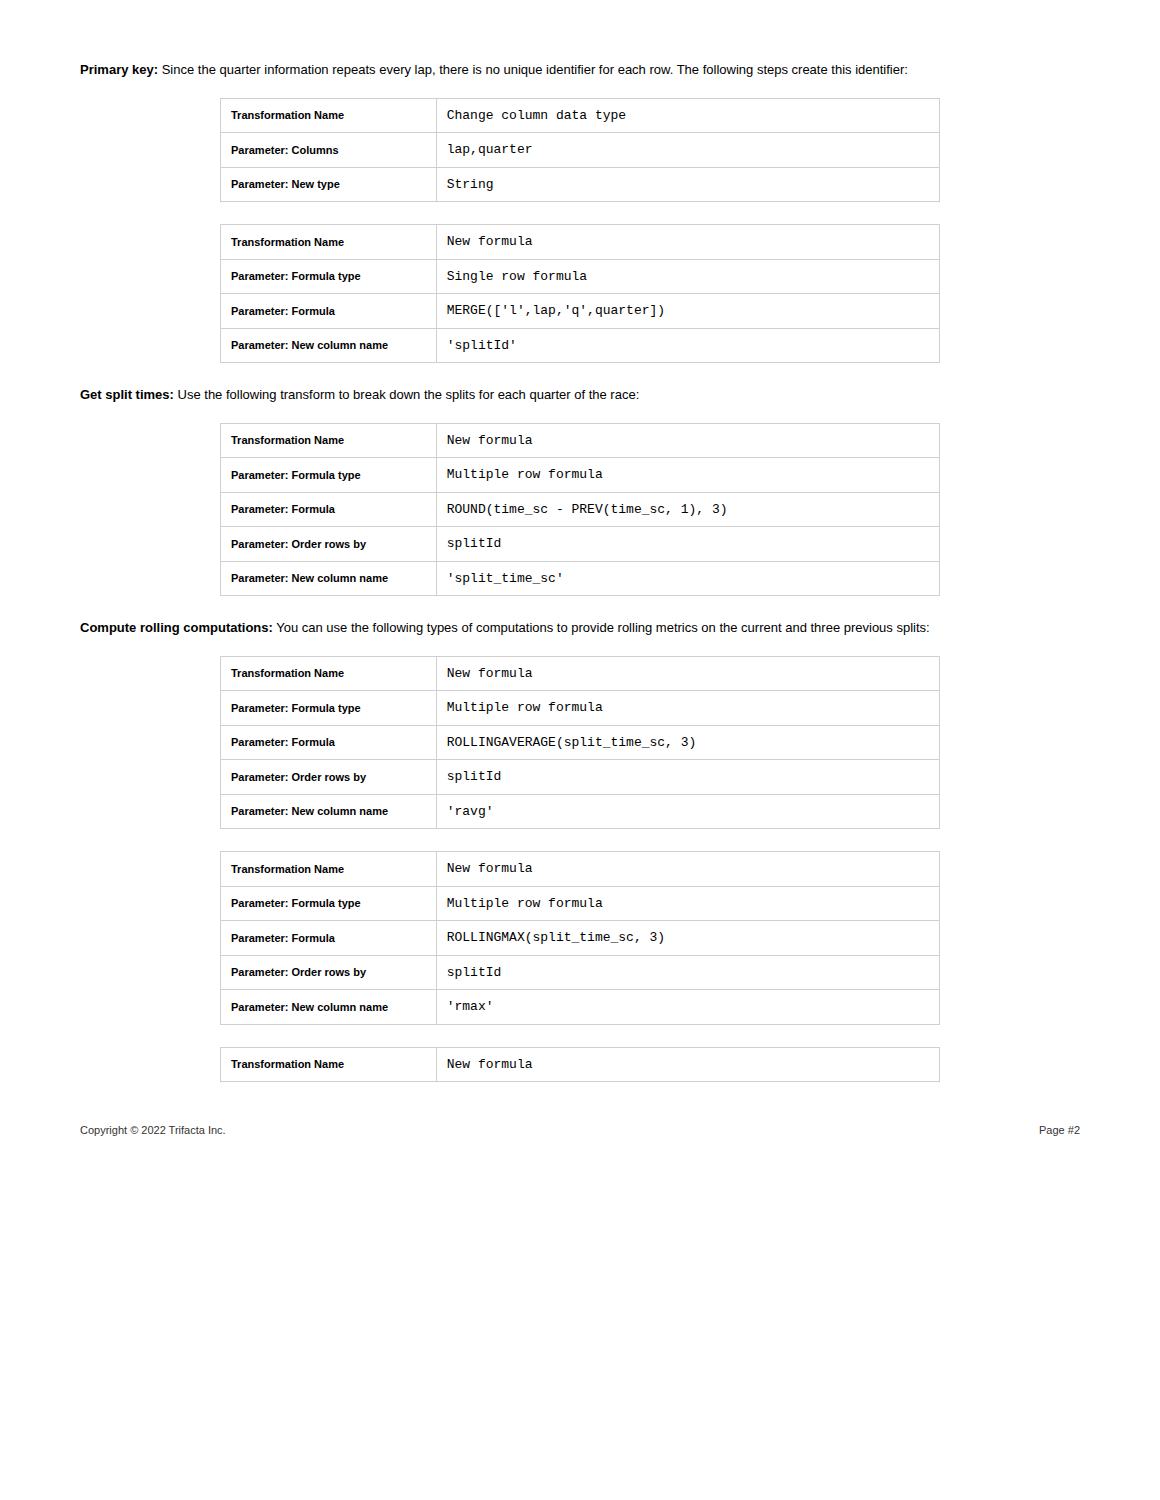Primary key: Since the quarter information repeats every lap, there is no unique identifier for each row. The following steps create this identifier:
| Transformation Name | Change column data type |
| Parameter: Columns | lap,quarter |
| Parameter: New type | String |
| Transformation Name | New formula |
| Parameter: Formula type | Single row formula |
| Parameter: Formula | MERGE(['l',lap,'q',quarter]) |
| Parameter: New column name | 'splitId' |
Get split times: Use the following transform to break down the splits for each quarter of the race:
| Transformation Name | New formula |
| Parameter: Formula type | Multiple row formula |
| Parameter: Formula | ROUND(time_sc - PREV(time_sc, 1), 3) |
| Parameter: Order rows by | splitId |
| Parameter: New column name | 'split_time_sc' |
Compute rolling computations: You can use the following types of computations to provide rolling metrics on the current and three previous splits:
| Transformation Name | New formula |
| Parameter: Formula type | Multiple row formula |
| Parameter: Formula | ROLLINGAVERAGE(split_time_sc, 3) |
| Parameter: Order rows by | splitId |
| Parameter: New column name | 'ravg' |
| Transformation Name | New formula |
| Parameter: Formula type | Multiple row formula |
| Parameter: Formula | ROLLINGMAX(split_time_sc, 3) |
| Parameter: Order rows by | splitId |
| Parameter: New column name | 'rmax' |
| Transformation Name | New formula |
Copyright © 2022 Trifacta Inc. Page #2